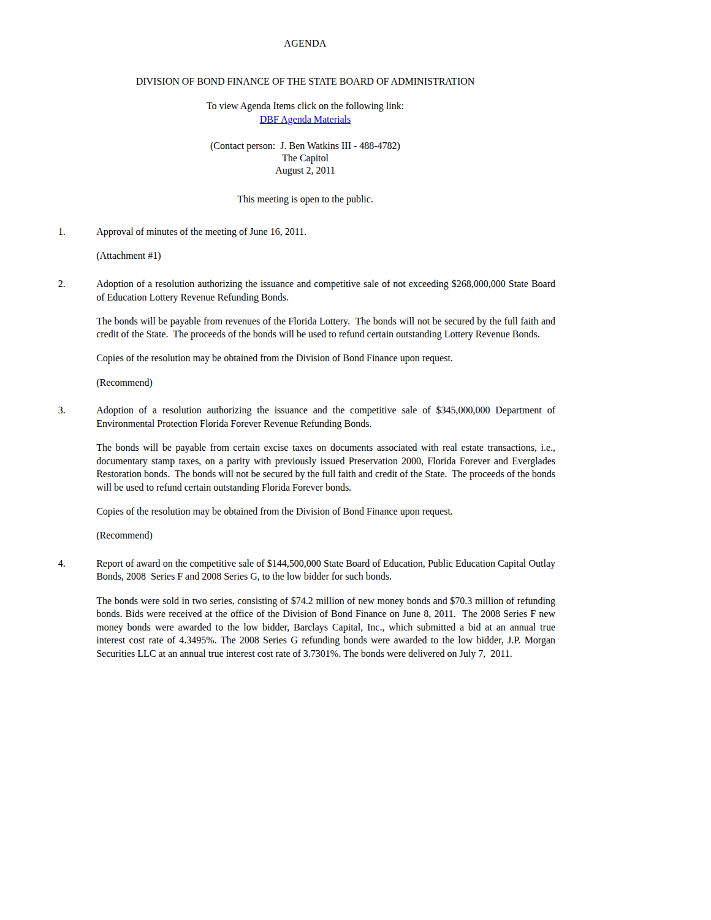AGENDA
DIVISION OF BOND FINANCE OF THE STATE BOARD OF ADMINISTRATION
To view Agenda Items click on the following link:
DBF Agenda Materials
(Contact person: J. Ben Watkins III - 488-4782)
The Capitol
August 2, 2011
This meeting is open to the public.
1.
Approval of minutes of the meeting of June 16, 2011.
(Attachment #1)
2.
Adoption of a resolution authorizing the issuance and competitive sale of not exceeding $268,000,000 State Board of Education Lottery Revenue Refunding Bonds.
The bonds will be payable from revenues of the Florida Lottery. The bonds will not be secured by the full faith and credit of the State. The proceeds of the bonds will be used to refund certain outstanding Lottery Revenue Bonds.
Copies of the resolution may be obtained from the Division of Bond Finance upon request.
(Recommend)
3.
Adoption of a resolution authorizing the issuance and the competitive sale of $345,000,000 Department of Environmental Protection Florida Forever Revenue Refunding Bonds.
The bonds will be payable from certain excise taxes on documents associated with real estate transactions, i.e., documentary stamp taxes, on a parity with previously issued Preservation 2000, Florida Forever and Everglades Restoration bonds. The bonds will not be secured by the full faith and credit of the State. The proceeds of the bonds will be used to refund certain outstanding Florida Forever bonds.
Copies of the resolution may be obtained from the Division of Bond Finance upon request.
(Recommend)
4.
Report of award on the competitive sale of $144,500,000 State Board of Education, Public Education Capital Outlay Bonds, 2008 Series F and 2008 Series G, to the low bidder for such bonds.
The bonds were sold in two series, consisting of $74.2 million of new money bonds and $70.3 million of refunding bonds. Bids were received at the office of the Division of Bond Finance on June 8, 2011. The 2008 Series F new money bonds were awarded to the low bidder, Barclays Capital, Inc., which submitted a bid at an annual true interest cost rate of 4.3495%. The 2008 Series G refunding bonds were awarded to the low bidder, J.P. Morgan Securities LLC at an annual true interest cost rate of 3.7301%. The bonds were delivered on July 7, 2011.